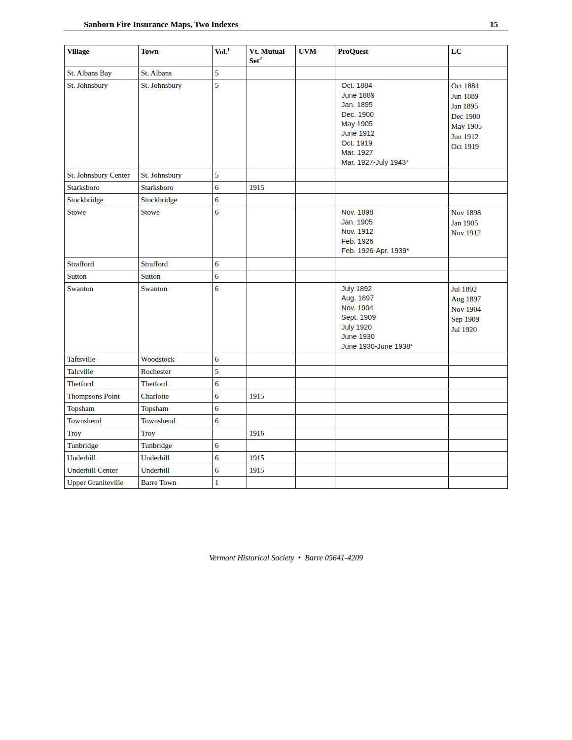Sanborn Fire Insurance Maps, Two Indexes 15
| Village | Town | Vol. 1 | Vt. Mutual Set 2 | UVM | ProQuest | LC |
| --- | --- | --- | --- | --- | --- | --- |
| St. Albans Bay | St. Albans | 5 | | | | |
| St. Johnsbury | St. Johnsbury | 5 | | | Oct. 1884 June 1889 Jan. 1895 Dec. 1900 May 1905 June 1912 Oct. 1919 Mar. 1927 Mar. 1927-July 1943* | Oct 1884 Jun 1889 Jan 1895 Dec 1900 May 1905 Jun 1912 Oct 1919 |
| St. Johnsbury Center | St. Johnsbury | 5 | | | | |
| Starksboro | Starksboro | 6 | 1915 | | | |
| Stockbridge | Stockbridge | 6 | | | | |
| Stowe | Stowe | 6 | | | Nov. 1898 Jan. 1905 Nov. 1912 Feb. 1926 Feb. 1926-Apr. 1939* | Nov 1898 Jan 1905 Nov 1912 |
| Strafford | Strafford | 6 | | | | |
| Sutton | Sutton | 6 | | | | |
| Swanton | Swanton | 6 | | | July 1892 Aug. 1897 Nov. 1904 Sept. 1909 July 1920 June 1930 June 1930-June 1938* | Jul 1892 Aug 1897 Nov 1904 Sep 1909 Jul 1920 |
| Taftsville | Woodstock | 6 | | | | |
| Talcville | Rochester | 5 | | | | |
| Thetford | Thetford | 6 | | | | |
| Thompsons Point | Charlotte | 6 | 1915 | | | |
| Topsham | Topsham | 6 | | | | |
| Townshend | Townshend | 6 | | | | |
| Troy | Troy | | 1916 | | | |
| Tunbridge | Tunbridge | 6 | | | | |
| Underhill | Underhill | 6 | 1915 | | | |
| Underhill Center | Underhill | 6 | 1915 | | | |
| Upper Graniteville | Barre Town | 1 | | | | |
Vermont Historical Society • Barre 05641-4209